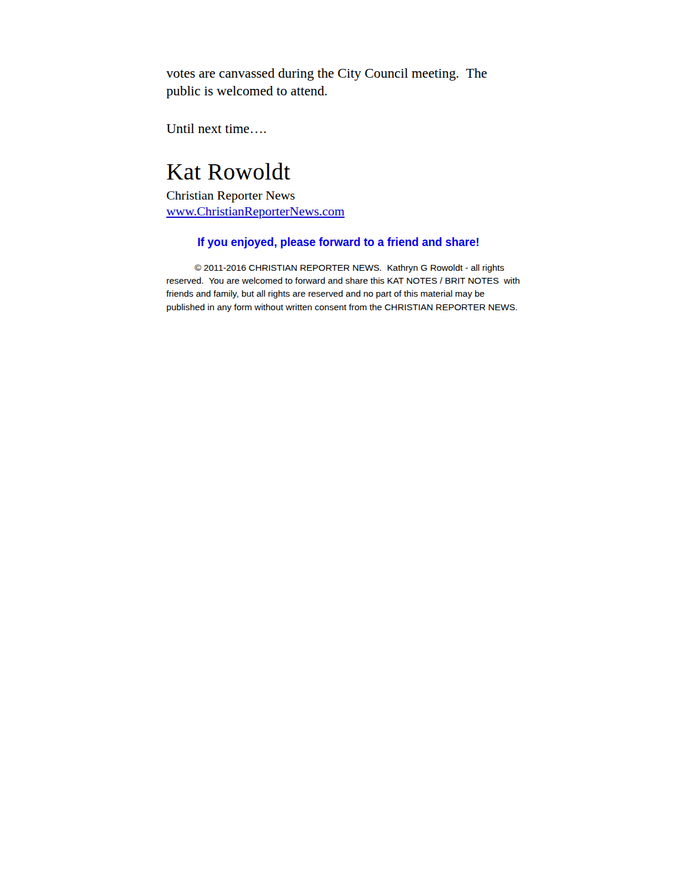votes are canvassed during the City Council meeting. The public is welcomed to attend.
Until next time….
Kat Rowoldt
Christian Reporter News
www.ChristianReporterNews.com
If you enjoyed, please forward to a friend and share!
© 2011-2016 CHRISTIAN REPORTER NEWS. Kathryn G Rowoldt - all rights reserved. You are welcomed to forward and share this KAT NOTES / BRIT NOTES with friends and family, but all rights are reserved and no part of this material may be published in any form without written consent from the CHRISTIAN REPORTER NEWS.